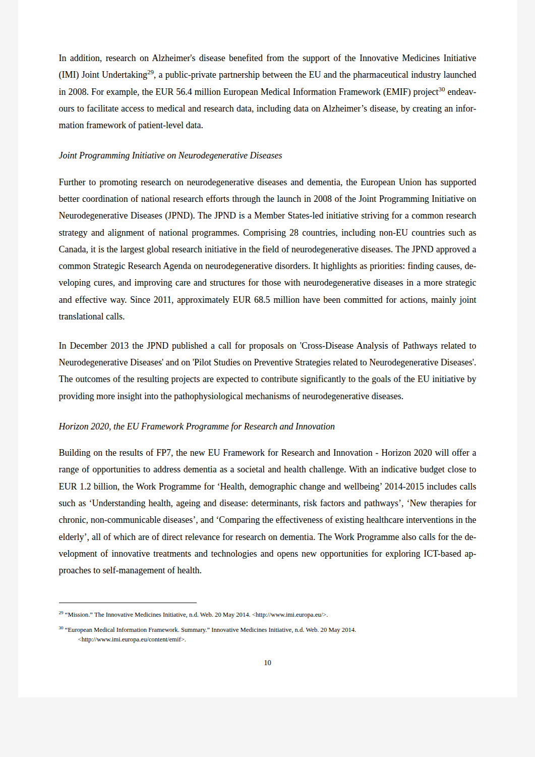In addition, research on Alzheimer's disease benefited from the support of the Innovative Medicines Initiative (IMI) Joint Undertaking29, a public-private partnership between the EU and the pharmaceutical industry launched in 2008. For example, the EUR 56.4 million European Medical Information Framework (EMIF) project30 endeavours to facilitate access to medical and research data, including data on Alzheimer’s disease, by creating an information framework of patient-level data.
Joint Programming Initiative on Neurodegenerative Diseases
Further to promoting research on neurodegenerative diseases and dementia, the European Union has supported better coordination of national research efforts through the launch in 2008 of the Joint Programming Initiative on Neurodegenerative Diseases (JPND). The JPND is a Member States-led initiative striving for a common research strategy and alignment of national programmes. Comprising 28 countries, including non-EU countries such as Canada, it is the largest global research initiative in the field of neurodegenerative diseases. The JPND approved a common Strategic Research Agenda on neurodegenerative disorders. It highlights as priorities: finding causes, developing cures, and improving care and structures for those with neurodegenerative diseases in a more strategic and effective way. Since 2011, approximately EUR 68.5 million have been committed for actions, mainly joint translational calls.
In December 2013 the JPND published a call for proposals on 'Cross-Disease Analysis of Pathways related to Neurodegenerative Diseases' and on 'Pilot Studies on Preventive Strategies related to Neurodegenerative Diseases'. The outcomes of the resulting projects are expected to contribute significantly to the goals of the EU initiative by providing more insight into the pathophysiological mechanisms of neurodegenerative diseases.
Horizon 2020, the EU Framework Programme for Research and Innovation
Building on the results of FP7, the new EU Framework for Research and Innovation - Horizon 2020 will offer a range of opportunities to address dementia as a societal and health challenge. With an indicative budget close to EUR 1.2 billion, the Work Programme for ‘Health, demographic change and wellbeing’ 2014-2015 includes calls such as ‘Understanding health, ageing and disease: determinants, risk factors and pathways’, ‘New therapies for chronic, non-communicable diseases’, and ‘Comparing the effectiveness of existing healthcare interventions in the elderly’, all of which are of direct relevance for research on dementia. The Work Programme also calls for the development of innovative treatments and technologies and opens new opportunities for exploring ICT-based approaches to self-management of health.
29 “Mission.” The Innovative Medicines Initiative, n.d. Web. 20 May 2014. <http://www.imi.europa.eu/>.
30 “European Medical Information Framework. Summary.” Innovative Medicines Initiative, n.d. Web. 20 May 2014.<http://www.imi.europa.eu/content/emif>.
10